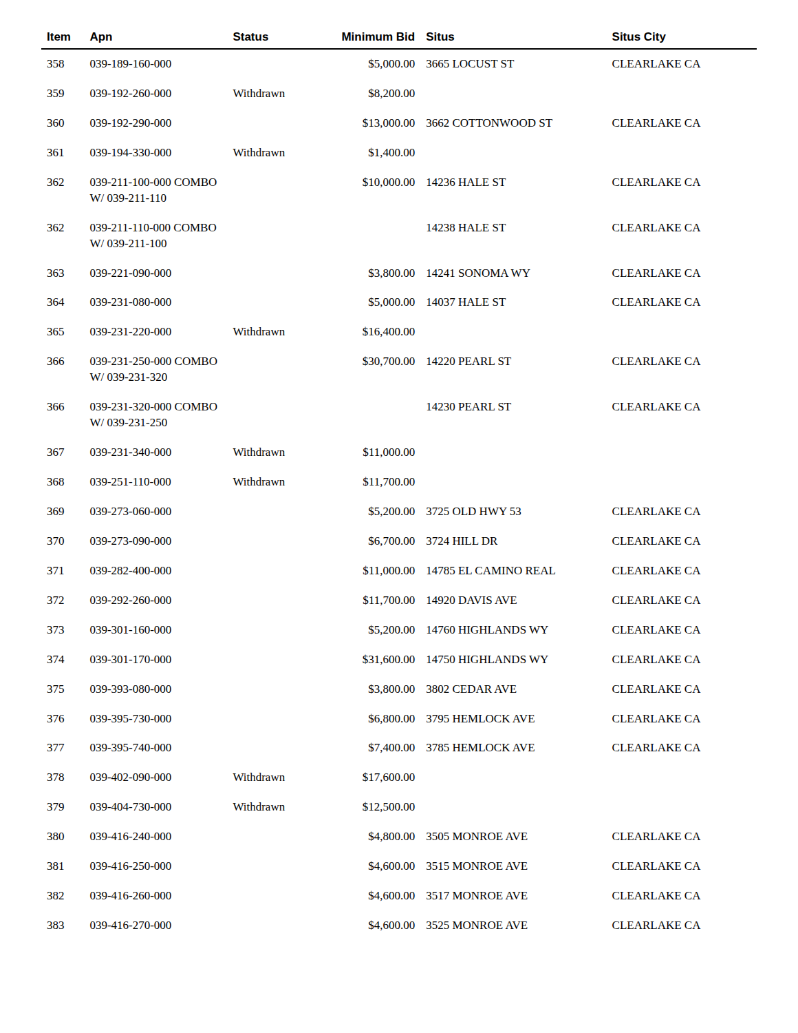| Item | Apn | Status | Minimum Bid | Situs | Situs City |
| --- | --- | --- | --- | --- | --- |
| 358 | 039-189-160-000 | | $5,000.00 | 3665 LOCUST ST | CLEARLAKE CA |
| 359 | 039-192-260-000 | Withdrawn | $8,200.00 | | |
| 360 | 039-192-290-000 | | $13,000.00 | 3662 COTTONWOOD ST | CLEARLAKE CA |
| 361 | 039-194-330-000 | Withdrawn | $1,400.00 | | |
| 362 | 039-211-100-000 COMBO W/ 039-211-110 | | $10,000.00 | 14236 HALE ST | CLEARLAKE CA |
| 362 | 039-211-110-000 COMBO W/ 039-211-100 | | | 14238 HALE ST | CLEARLAKE CA |
| 363 | 039-221-090-000 | | $3,800.00 | 14241 SONOMA WY | CLEARLAKE CA |
| 364 | 039-231-080-000 | | $5,000.00 | 14037 HALE ST | CLEARLAKE CA |
| 365 | 039-231-220-000 | Withdrawn | $16,400.00 | | |
| 366 | 039-231-250-000 COMBO W/ 039-231-320 | | $30,700.00 | 14220 PEARL ST | CLEARLAKE CA |
| 366 | 039-231-320-000 COMBO W/ 039-231-250 | | | 14230 PEARL ST | CLEARLAKE CA |
| 367 | 039-231-340-000 | Withdrawn | $11,000.00 | | |
| 368 | 039-251-110-000 | Withdrawn | $11,700.00 | | |
| 369 | 039-273-060-000 | | $5,200.00 | 3725 OLD HWY 53 | CLEARLAKE CA |
| 370 | 039-273-090-000 | | $6,700.00 | 3724 HILL DR | CLEARLAKE CA |
| 371 | 039-282-400-000 | | $11,000.00 | 14785 EL CAMINO REAL | CLEARLAKE CA |
| 372 | 039-292-260-000 | | $11,700.00 | 14920 DAVIS AVE | CLEARLAKE CA |
| 373 | 039-301-160-000 | | $5,200.00 | 14760 HIGHLANDS WY | CLEARLAKE CA |
| 374 | 039-301-170-000 | | $31,600.00 | 14750 HIGHLANDS WY | CLEARLAKE CA |
| 375 | 039-393-080-000 | | $3,800.00 | 3802 CEDAR AVE | CLEARLAKE CA |
| 376 | 039-395-730-000 | | $6,800.00 | 3795 HEMLOCK AVE | CLEARLAKE CA |
| 377 | 039-395-740-000 | | $7,400.00 | 3785 HEMLOCK AVE | CLEARLAKE CA |
| 378 | 039-402-090-000 | Withdrawn | $17,600.00 | | |
| 379 | 039-404-730-000 | Withdrawn | $12,500.00 | | |
| 380 | 039-416-240-000 | | $4,800.00 | 3505 MONROE AVE | CLEARLAKE CA |
| 381 | 039-416-250-000 | | $4,600.00 | 3515 MONROE AVE | CLEARLAKE CA |
| 382 | 039-416-260-000 | | $4,600.00 | 3517 MONROE AVE | CLEARLAKE CA |
| 383 | 039-416-270-000 | | $4,600.00 | 3525 MONROE AVE | CLEARLAKE CA |